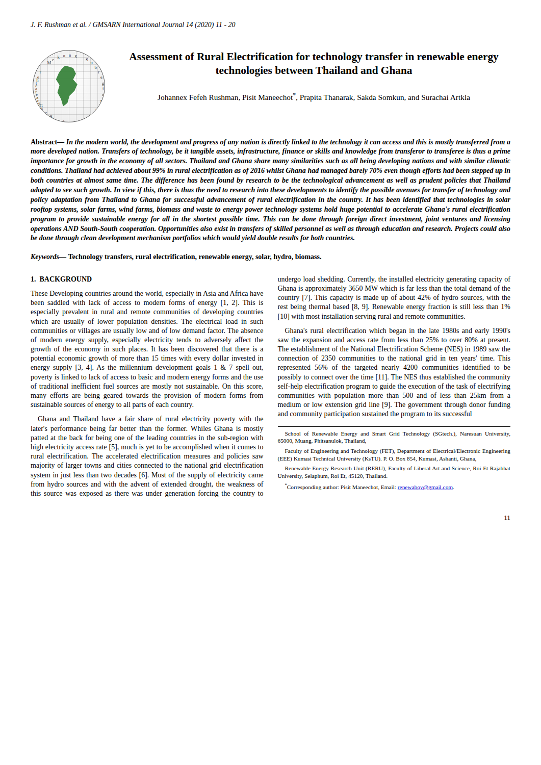J. F. Rushman et al. / GMSARN International Journal 14 (2020) 11 - 20
G r e a t e r M e k o n g S u b r e g i o n A c a d e m i c R e s e a r c h
Assessment of Rural Electrification for technology transfer in renewable energy technologies between Thailand and Ghana
Johannex Fefeh Rushman, Pisit Maneechot*, Prapita Thanarak, Sakda Somkun, and Surachai Artkla
Abstract— In the modern world, the development and progress of any nation is directly linked to the technology it can access and this is mostly transferred from a more developed nation. Transfers of technology, be it tangible assets, infrastructure, finance or skills and knowledge from transferor to transferee is thus a prime importance for growth in the economy of all sectors. Thailand and Ghana share many similarities such as all being developing nations and with similar climatic conditions. Thailand had achieved about 99% in rural electrification as of 2016 whilst Ghana had managed barely 70% even though efforts had been stepped up in both countries at almost same time. The difference has been found by research to be the technological advancement as well as prudent policies that Thailand adopted to see such growth. In view if this, there is thus the need to research into these developments to identify the possible avenues for transfer of technology and policy adaptation from Thailand to Ghana for successful advancement of rural electrification in the country. It has been identified that technologies in solar rooftop systems, solar farms, wind farms, biomass and waste to energy power technology systems hold huge potential to accelerate Ghana's rural electrification program to provide sustainable energy for all in the shortest possible time. This can be done through foreign direct investment, joint ventures and licensing operations AND South-South cooperation. Opportunities also exist in transfers of skilled personnel as well as through education and research. Projects could also be done through clean development mechanism portfolios which would yield double results for both countries.
Keywords— Technology transfers, rural electrification, renewable energy, solar, hydro, biomass.
1. Background
These Developing countries around the world, especially in Asia and Africa have been saddled with lack of access to modern forms of energy [1, 2]. This is especially prevalent in rural and remote communities of developing countries which are usually of lower population densities. The electrical load in such communities or villages are usually low and of low demand factor. The absence of modern energy supply, especially electricity tends to adversely affect the growth of the economy in such places. It has been discovered that there is a potential economic growth of more than 15 times with every dollar invested in energy supply [3, 4]. As the millennium development goals 1 & 7 spell out, poverty is linked to lack of access to basic and modern energy forms and the use of traditional inefficient fuel sources are mostly not sustainable. On this score, many efforts are being geared towards the provision of modern forms from sustainable sources of energy to all parts of each country.
Ghana and Thailand have a fair share of rural electricity poverty with the later's performance being far better than the former. Whiles Ghana is mostly patted at the back for being one of the leading countries in the sub-region with high electricity access rate [5], much is yet to be accomplished when it comes to rural electrification. The accelerated electrification measures and policies saw majority of larger towns and cities connected to the national grid electrification system in just less than two decades [6]. Most of the supply of electricity came from hydro sources and with the advent of extended drought, the weakness of this source was exposed as there was under generation forcing the country to undergo load shedding. Currently, the installed electricity generating capacity of Ghana is approximately 3650 MW which is far less than the total demand of the country [7]. This capacity is made up of about 42% of hydro sources, with the rest being thermal based [8, 9]. Renewable energy fraction is still less than 1% [10] with most installation serving rural and remote communities.
Ghana's rural electrification which began in the late 1980s and early 1990's saw the expansion and access rate from less than 25% to over 80% at present. The establishment of the National Electrification Scheme (NES) in 1989 saw the connection of 2350 communities to the national grid in ten years' time. This represented 56% of the targeted nearly 4200 communities identified to be possibly to connect over the time [11]. The NES thus established the community self-help electrification program to guide the execution of the task of electrifying communities with population more than 500 and of less than 25km from a medium or low extension grid line [9]. The government through donor funding and community participation sustained the program to its successful
School of Renewable Energy and Smart Grid Technology (SGtech.), Naresuan University, 65000, Muang, Phitsanulok, Thailand,
Faculty of Engineering and Technology (FET), Department of Electrical/Electronic Engineering (EEE) Kumasi Technical University (KsTU). P. O. Box 854, Kumasi, Ashanti, Ghana,
Renewable Energy Research Unit (RERU), Faculty of Liberal Art and Science, Roi Et Rajabhat University, Selaphum, Roi Et, 45120, Thailand.
*Corresponding author: Pisit Maneechot, Email: renewaboy@gmail.com.
11